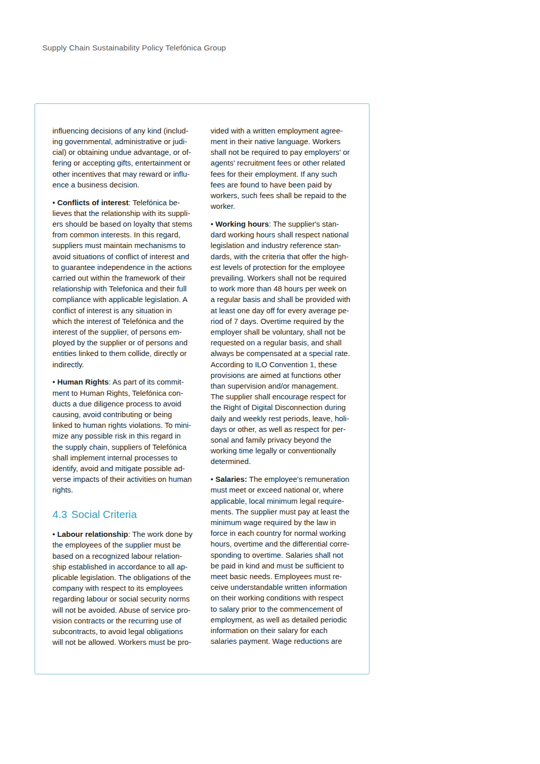Supply Chain Sustainability Policy Telefónica Group
influencing decisions of any kind (including governmental, administrative or judicial) or obtaining undue advantage, or offering or accepting gifts, entertainment or other incentives that may reward or influence a business decision.
• Conflicts of interest: Telefónica believes that the relationship with its suppliers should be based on loyalty that stems from common interests. In this regard, suppliers must maintain mechanisms to avoid situations of conflict of interest and to guarantee independence in the actions carried out within the framework of their relationship with Telefonica and their full compliance with applicable legislation. A conflict of interest is any situation in which the interest of Telefónica and the interest of the supplier, of persons employed by the supplier or of persons and entities linked to them collide, directly or indirectly.
• Human Rights: As part of its commitment to Human Rights, Telefónica conducts a due diligence process to avoid causing, avoid contributing or being linked to human rights violations. To minimize any possible risk in this regard in the supply chain, suppliers of Telefónica shall implement internal processes to identify, avoid and mitigate possible adverse impacts of their activities on human rights.
4.3 Social Criteria
• Labour relationship: The work done by the employees of the supplier must be based on a recognized labour relationship established in accordance to all applicable legislation. The obligations of the company with respect to its employees regarding labour or social security norms will not be avoided. Abuse of service provision contracts or the recurring use of subcontracts, to avoid legal obligations will not be allowed. Workers must be provided with a written employment agreement in their native language. Workers shall not be required to pay employers' or agents' recruitment fees or other related fees for their employment. If any such fees are found to have been paid by workers, such fees shall be repaid to the worker.
• Working hours: The supplier's standard working hours shall respect national legislation and industry reference standards, with the criteria that offer the highest levels of protection for the employee prevailing. Workers shall not be required to work more than 48 hours per week on a regular basis and shall be provided with at least one day off for every average period of 7 days. Overtime required by the employer shall be voluntary, shall not be requested on a regular basis, and shall always be compensated at a special rate. According to ILO Convention 1, these provisions are aimed at functions other than supervision and/or management. The supplier shall encourage respect for the Right of Digital Disconnection during daily and weekly rest periods, leave, holidays or other, as well as respect for personal and family privacy beyond the working time legally or conventionally determined.
• Salaries: The employee's remuneration must meet or exceed national or, where applicable, local minimum legal requirements. The supplier must pay at least the minimum wage required by the law in force in each country for normal working hours, overtime and the differential corresponding to overtime. Salaries shall not be paid in kind and must be sufficient to meet basic needs. Employees must receive understandable written information on their working conditions with respect to salary prior to the commencement of employment, as well as detailed periodic information on their salary for each salaries payment. Wage reductions are